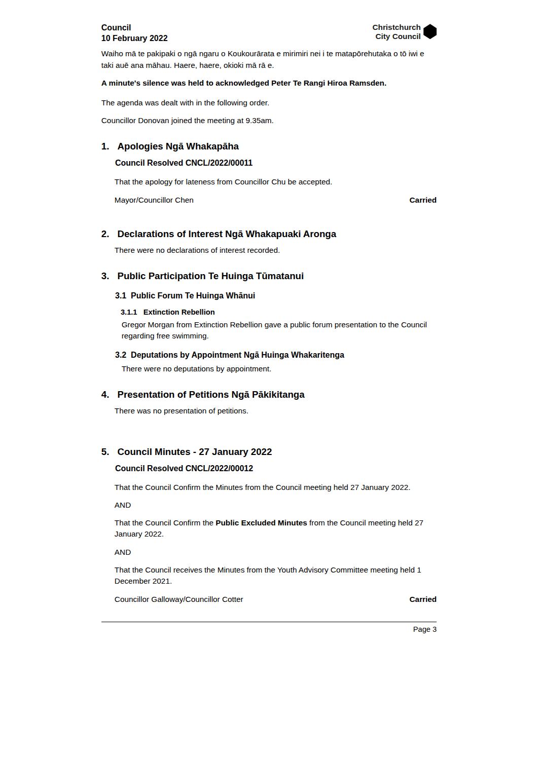Council
10 February 2022
Christchurch City Council
Waiho mā te pakipaki o ngā ngaru o Koukourārata e mirimiri nei i te matapōrehutaka o tō iwi e taki auē ana māhau. Haere, haere, okioki mā rā e.
A minute's silence was held to acknowledged Peter Te Rangi Hiroa Ramsden.
The agenda was dealt with in the following order.
Councillor Donovan joined the meeting at 9.35am.
1. Apologies Ngā Whakapāha
Council Resolved CNCL/2022/00011
That the apology for lateness from Councillor Chu be accepted.
Mayor/Councillor Chen Carried
2. Declarations of Interest Ngā Whakapuaki Aronga
There were no declarations of interest recorded.
3. Public Participation Te Huinga Tūmatanui
3.1 Public Forum Te Huinga Whānui
3.1.1 Extinction Rebellion
Gregor Morgan from Extinction Rebellion gave a public forum presentation to the Council regarding free swimming.
3.2 Deputations by Appointment Ngā Huinga Whakaritenga
There were no deputations by appointment.
4. Presentation of Petitions Ngā Pākikitanga
There was no presentation of petitions.
5. Council Minutes - 27 January 2022
Council Resolved CNCL/2022/00012
That the Council Confirm the Minutes from the Council meeting held 27 January 2022.
AND
That the Council Confirm the Public Excluded Minutes from the Council meeting held 27 January 2022.
AND
That the Council receives the Minutes from the Youth Advisory Committee meeting held 1 December 2021.
Councillor Galloway/Councillor Cotter Carried
Page 3